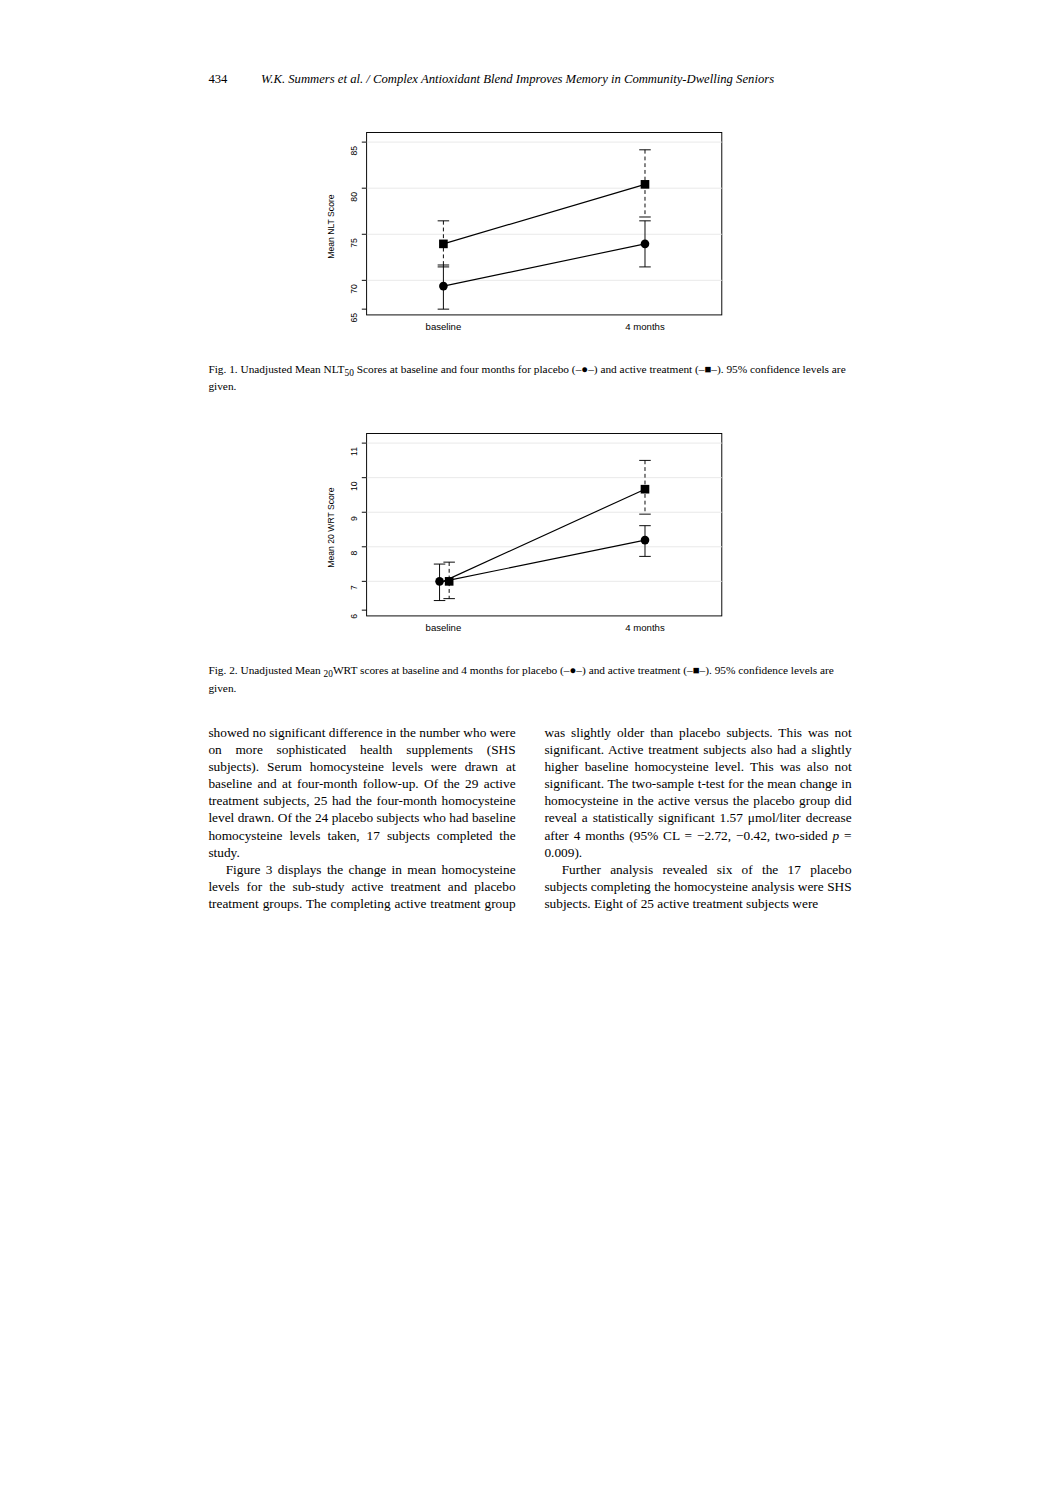434 W.K. Summers et al. / Complex Antioxidant Blend Improves Memory in Community-Dwelling Seniors
85 80 75 70 65 Mean NLT Score baseline 4 months
Fig. 1. Unadjusted Mean NLT50 Scores at baseline and four months for placebo (–●–) and active treatment (–■–). 95% confidence levels are given.
11 10 9 8 7 6 Mean 20 WRT Score baseline 4 months
Fig. 2. Unadjusted Mean 20 WRT scores at baseline and 4 months for placebo (–●–) and active treatment (–■–). 95% confidence levels are given.
showed no significant difference in the number who were on more sophisticated health supplements (SHS subjects). Serum homocysteine levels were drawn at baseline and at four-month follow-up. Of the 29 active treatment subjects, 25 had the four-month homocysteine level drawn. Of the 24 placebo subjects who had baseline homocysteine levels taken, 17 subjects completed the study.
Figure 3 displays the change in mean homocysteine levels for the sub-study active treatment and placebo treatment groups. The completing active treatment group was slightly older than placebo subjects. This was not significant. Active treatment subjects also had a slightly higher baseline homocysteine level. This was also not significant. The two-sample t-test for the mean change in homocysteine in the active versus the placebo group did reveal a statistically significant 1.57 μmol/liter decrease after 4 months (95% CL = −2.72, −0.42, two-sided p = 0.009).
Further analysis revealed six of the 17 placebo subjects completing the homocysteine analysis were SHS subjects. Eight of 25 active treatment subjects were